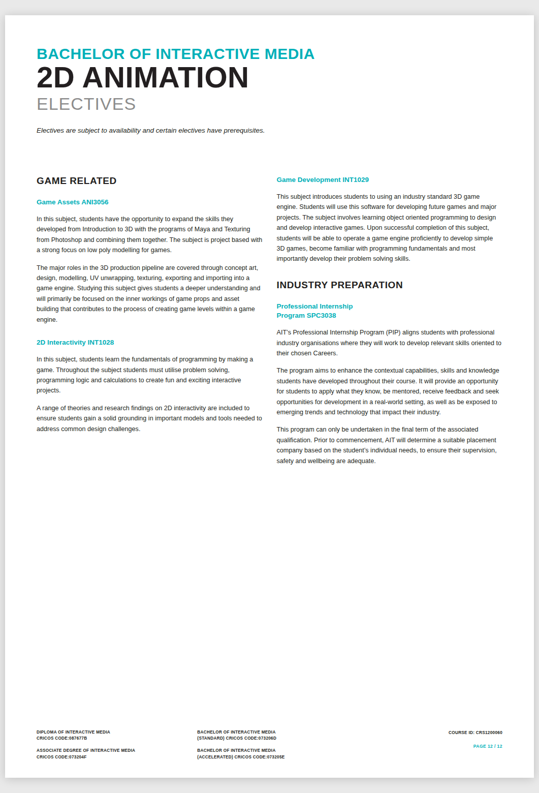Bachelor of Interactive Media
2D Animation
Electives
Electives are subject to availability and certain electives have prerequisites.
Game Related
Game Assets ANI3056
In this subject, students have the opportunity to expand the skills they developed from Introduction to 3D with the programs of Maya and Texturing from Photoshop and combining them together. The subject is project based with a strong focus on low poly modelling for games.
The major roles in the 3D production pipeline are covered through concept art, design, modelling, UV unwrapping, texturing, exporting and importing into a game engine. Studying this subject gives students a deeper understanding and will primarily be focused on the inner workings of game props and asset building that contributes to the process of creating game levels within a game engine.
2D Interactivity INT1028
In this subject, students learn the fundamentals of programming by making a game. Throughout the subject students must utilise problem solving, programming logic and calculations to create fun and exciting interactive projects.
A range of theories and research findings on 2D interactivity are included to ensure students gain a solid grounding in important models and tools needed to address common design challenges.
Game Development INT1029
This subject introduces students to using an industry standard 3D game engine. Students will use this software for developing future games and major projects. The subject involves learning object oriented programming to design and develop interactive games. Upon successful completion of this subject, students will be able to operate a game engine proficiently to develop simple 3D games, become familiar with programming fundamentals and most importantly develop their problem solving skills.
Industry Preparation
Professional Internship
Program SPC3038
AIT’s Professional Internship Program (PIP) aligns students with professional industry organisations where they will work to develop relevant skills oriented to their chosen Careers.
The program aims to enhance the contextual capabilities, skills and knowledge students have developed throughout their course. It will provide an opportunity for students to apply what they know, be mentored, receive feedback and seek opportunities for development in a real-world setting, as well as be exposed to emerging trends and technology that impact their industry.
This program can only be undertaken in the final term of the associated qualification. Prior to commencement, AIT will determine a suitable placement company based on the student’s individual needs, to ensure their supervision, safety and wellbeing are adequate.
Diploma of Interactive Media
CRICOS Code:087677B
Associate Degree of Interactive Media
CRICOS Code:073204F
Bachelor of Interactive Media
(Standard) CRICOS Code:073206D
Bachelor of Interactive Media
(Accelerated) CRICOS Code:073205E
Course ID: CRS1200060
Page 12 / 12